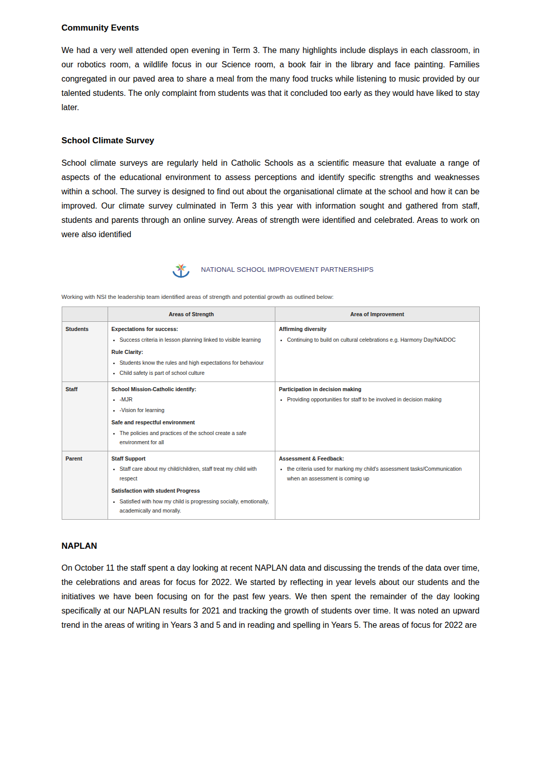Community Events
We had a very well attended open evening in Term 3. The many highlights include displays in each classroom, in our robotics room, a wildlife focus in our Science room, a book fair in the library and face painting. Families congregated in our paved area to share a meal from the many food trucks while listening to music provided by our talented students. The only complaint from students was that it concluded too early as they would have liked to stay later.
School Climate Survey
School climate surveys are regularly held in Catholic Schools as a scientific measure that evaluate a range of aspects of the educational environment to assess perceptions and identify specific strengths and weaknesses within a school. The survey is designed to find out about the organisational climate at the school and how it can be improved. Our climate survey culminated in Term 3 this year with information sought and gathered from staff, students and parents through an online survey. Areas of strength were identified and celebrated. Areas to work on were also identified
NATIONAL SCHOOL IMPROVEMENT PARTNERSHIPS
Working with NSI the leadership team identified areas of strength and potential growth as outlined below:
| | Areas of Strength | Area of Improvement |
| --- | --- | --- |
| Students | Expectations for success: Success criteria in lesson planning linked to visible learning Rule Clarity: Students know the rules and high expectations for behaviour Child safety is part of school culture | Affirming diversity Continuing to build on cultural celebrations e.g. Harmony Day/NAIDOC |
| Staff | School Mission-Catholic identify: -MJR -Vision for learning Safe and respectful environment The policies and practices of the school create a safe environment for all | Participation in decision making Providing opportunities for staff to be involved in decision making |
| Parent | Staff Support Staff care about my child/children, staff treat my child with respect Satisfaction with student Progress Satisfied with how my child is progressing socially, emotionally, academically and morally. | Assessment & Feedback: the criteria used for marking my child's assessment tasks/Communication when an assessment is coming up |
NAPLAN
On October 11 the staff spent a day looking at recent NAPLAN data and discussing the trends of the data over time, the celebrations and areas for focus for 2022. We started by reflecting in year levels about our students and the initiatives we have been focusing on for the past few years. We then spent the remainder of the day looking specifically at our NAPLAN results for 2021 and tracking the growth of students over time. It was noted an upward trend in the areas of writing in Years 3 and 5 and in reading and spelling in Years 5. The areas of focus for 2022 are